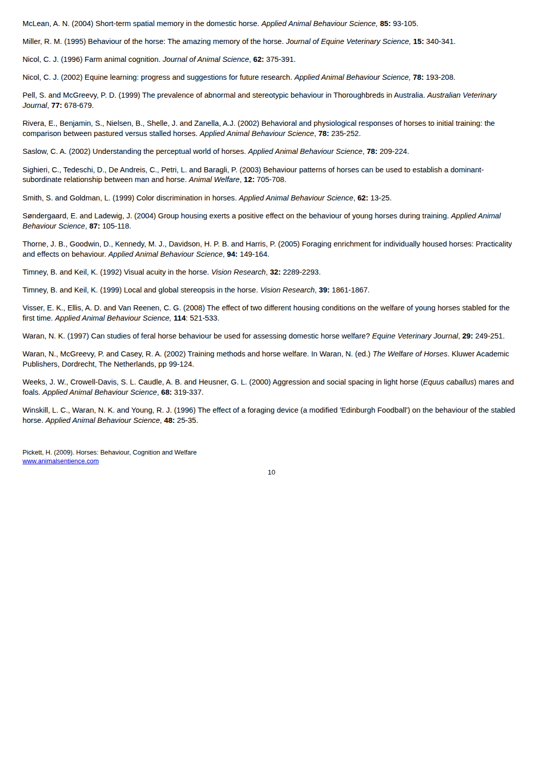McLean, A. N. (2004) Short-term spatial memory in the domestic horse. Applied Animal Behaviour Science, 85: 93-105.
Miller, R. M. (1995) Behaviour of the horse: The amazing memory of the horse. Journal of Equine Veterinary Science, 15: 340-341.
Nicol, C. J. (1996) Farm animal cognition. Journal of Animal Science, 62: 375-391.
Nicol, C. J. (2002) Equine learning: progress and suggestions for future research. Applied Animal Behaviour Science, 78: 193-208.
Pell, S. and McGreevy, P. D. (1999) The prevalence of abnormal and stereotypic behaviour in Thoroughbreds in Australia. Australian Veterinary Journal, 77: 678-679.
Rivera, E., Benjamin, S., Nielsen, B., Shelle, J. and Zanella, A.J. (2002) Behavioral and physiological responses of horses to initial training: the comparison between pastured versus stalled horses. Applied Animal Behaviour Science, 78: 235-252.
Saslow, C. A. (2002) Understanding the perceptual world of horses. Applied Animal Behaviour Science, 78: 209-224.
Sighieri, C., Tedeschi, D., De Andreis, C., Petri, L. and Baragli, P. (2003) Behaviour patterns of horses can be used to establish a dominant-subordinate relationship between man and horse. Animal Welfare, 12: 705-708.
Smith, S. and Goldman, L. (1999) Color discrimination in horses. Applied Animal Behaviour Science, 62: 13-25.
Søndergaard, E. and Ladewig, J. (2004) Group housing exerts a positive effect on the behaviour of young horses during training. Applied Animal Behaviour Science, 87: 105-118.
Thorne, J. B., Goodwin, D., Kennedy, M. J., Davidson, H. P. B. and Harris, P. (2005) Foraging enrichment for individually housed horses: Practicality and effects on behaviour. Applied Animal Behaviour Science, 94: 149-164.
Timney, B. and Keil, K. (1992) Visual acuity in the horse. Vision Research, 32: 2289-2293.
Timney, B. and Keil, K. (1999) Local and global stereopsis in the horse. Vision Research, 39: 1861-1867.
Visser, E. K., Ellis, A. D. and Van Reenen, C. G. (2008) The effect of two different housing conditions on the welfare of young horses stabled for the first time. Applied Animal Behaviour Science, 114: 521-533.
Waran, N. K. (1997) Can studies of feral horse behaviour be used for assessing domestic horse welfare? Equine Veterinary Journal, 29: 249-251.
Waran, N., McGreevy, P. and Casey, R. A. (2002) Training methods and horse welfare. In Waran, N. (ed.) The Welfare of Horses. Kluwer Academic Publishers, Dordrecht, The Netherlands, pp 99-124.
Weeks, J. W., Crowell-Davis, S. L. Caudle, A. B. and Heusner, G. L. (2000) Aggression and social spacing in light horse (Equus caballus) mares and foals. Applied Animal Behaviour Science, 68: 319-337.
Winskill, L. C., Waran, N. K. and Young, R. J. (1996) The effect of a foraging device (a modified 'Edinburgh Foodball') on the behaviour of the stabled horse. Applied Animal Behaviour Science, 48: 25-35.
Pickett, H. (2009). Horses: Behaviour, Cognition and Welfare
www.animalsentience.com
10